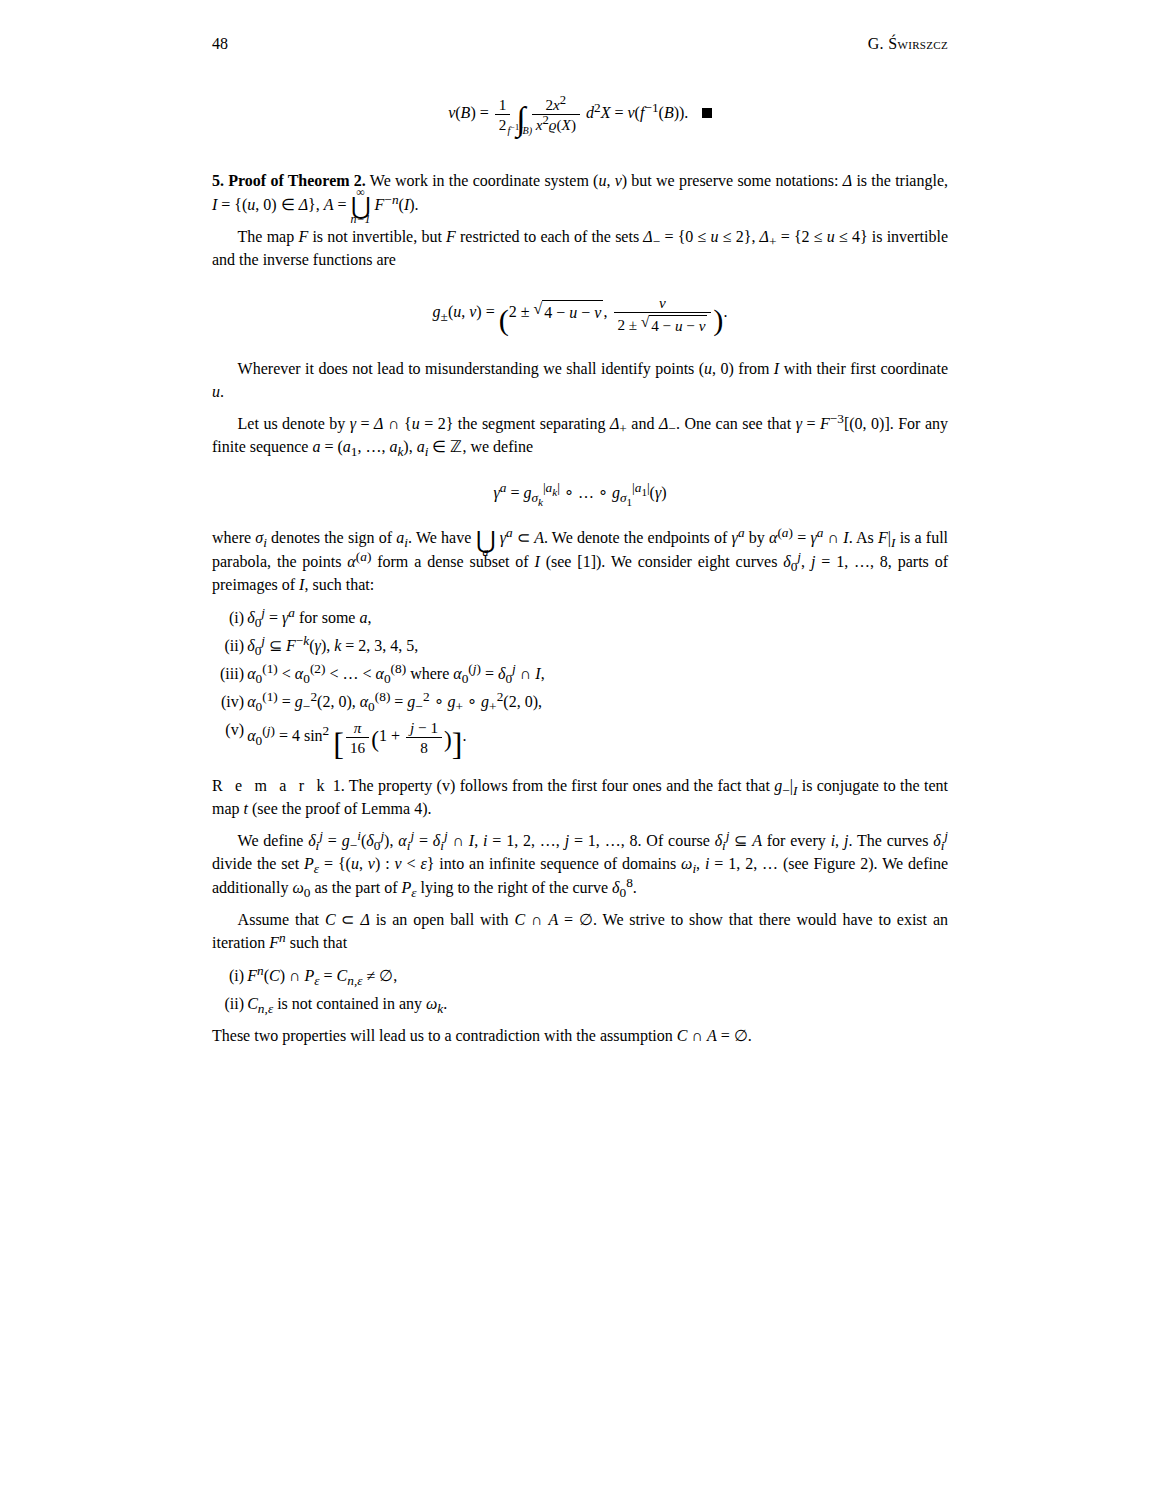48 G. Świrszcz
ν(B) = 12 ∫f−1(B) 2x2 x2ϱ(X) d2X = ν(f−1(B)).
5. Proof of Theorem 2. We work in the coordinate system (u, v) but we preserve some notations: Δ is the triangle, I = {(u, 0) ∈ Δ}, A = ⋃∞n=1 F−n(I).
The map F is not invertible, but F restricted to each of the sets Δ− = {0 ≤ u ≤ 2}, Δ+ = {2 ≤ u ≤ 4} is invertible and the inverse functions are
g±(u, v) = (2 ± 4 − u − v, v 2 ± 4 − u − v).
Wherever it does not lead to misunderstanding we shall identify points (u, 0) from I with their first coordinate u.
Let us denote by γ = Δ ∩ {u = 2} the segment separating Δ+ and Δ−. One can see that γ = F−3[(0, 0)]. For any finite sequence a = (a1, …, ak), ai ∈ ℤ, we define
γa = gσk|ak| ∘ … ∘ gσ1|a1|(γ)
where σi denotes the sign of ai. We have ⋃a γa ⊂ A. We denote the endpoints of γa by α(a) = γa ∩ I. As F|I is a full parabola, the points α(a) form a dense subset of I (see [1]). We consider eight curves δ0j, j = 1, …, 8, parts of preimages of I, such that:
(i) δ0j = γa for some a,
(ii) δ0j ⊆ F−k(γ), k = 2, 3, 4, 5,
(iii) α0(1) < α0(2) < … < α0(8) where α0(j) = δ0j ∩ I,
(iv) α0(1) = g−2(2, 0), α0(8) = g−2 ∘ g+ ∘ g+2(2, 0),
(v) α0(j) = 4 sin2 [π 16(1 + j − 18)].
R e m a r k 1. The property (v) follows from the first four ones and the fact that g−|I is conjugate to the tent map t (see the proof of Lemma 4).
We define δij = g−i(δ0j), αij = δij ∩ I, i = 1, 2, …, j = 1, …, 8. Of course δij ⊆ A for every i, j. The curves δij divide the set Pε = {(u, v) : v < ε} into an infinite sequence of domains ωi, i = 1, 2, … (see Figure 2). We define additionally ω0 as the part of Pε lying to the right of the curve δ08.
Assume that C ⊂ Δ is an open ball with C ∩ A = ∅. We strive to show that there would have to exist an iteration Fn such that
(i) Fn(C) ∩ Pε = Cn,ε ≠ ∅,
(ii) Cn,ε is not contained in any ωk.
These two properties will lead us to a contradiction with the assumption C ∩ A = ∅.